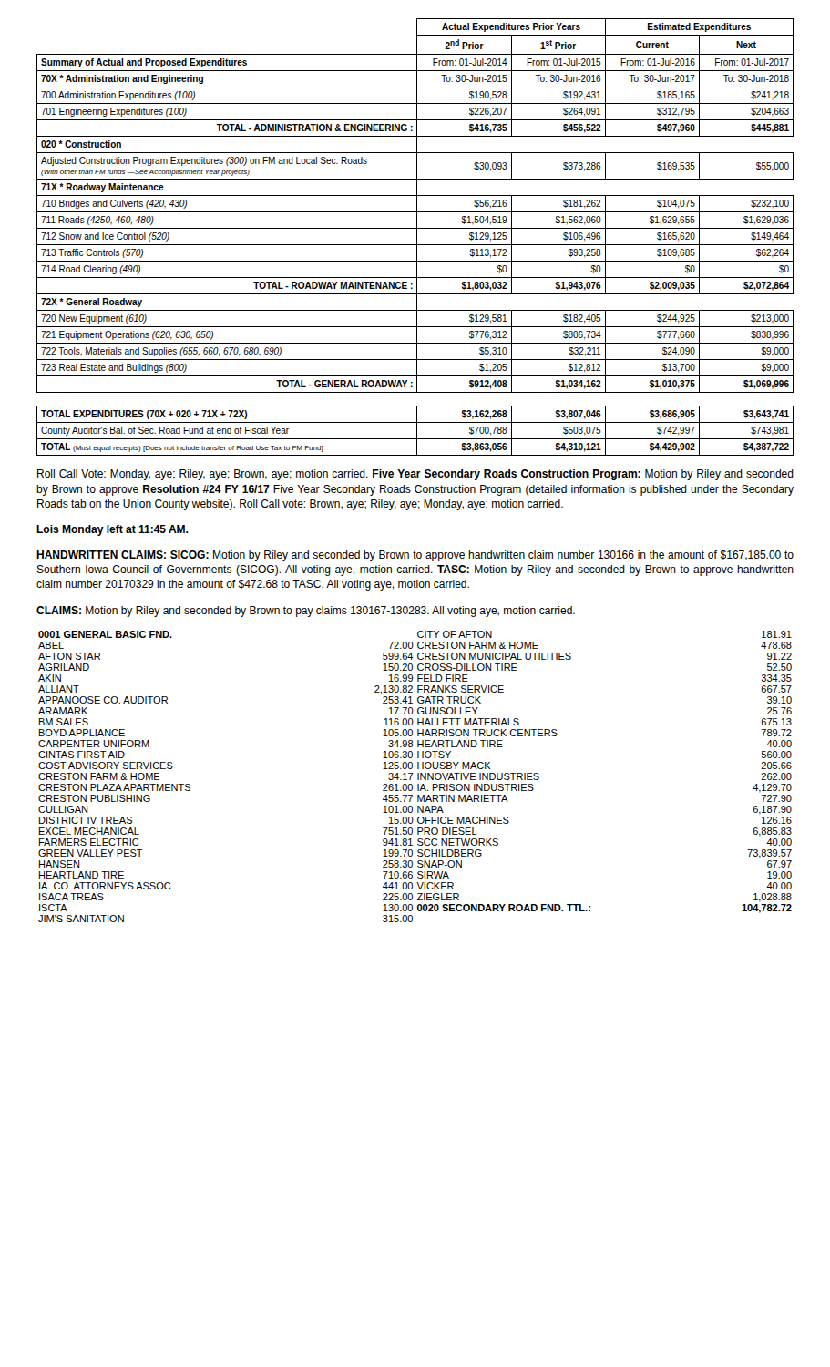| | Actual Expenditures Prior Years | Estimated Expenditures |
| --- | --- | --- |
| 2 nd Prior | 1 st Prior | Current | Next |
| Summary of Actual and Proposed Expenditures | From: 01-Jul-2014 | From: 01-Jul-2015 | From: 01-Jul-2016 | From: 01-Jul-2017 |
| 70X * Administration and Engineering | To: 30-Jun-2015 | To: 30-Jun-2016 | To: 30-Jun-2017 | To: 30-Jun-2018 |
| 700 Administration Expenditures (100) | $190,528 | $192,431 | $185,165 | $241,218 |
| 701 Engineering Expenditures (100) | $226,207 | $264,091 | $312,795 | $204,663 |
| TOTAL - ADMINISTRATION & ENGINEERING : | $416,735 | $456,522 | $497,960 | $445,881 |
| 020 * Construction | | | | |
| Adjusted Construction Program Expenditures (300) on FM and Local Sec. Roads (With other than FM funds —See Accomplishment Year projects) | $30,093 | $373,286 | $169,535 | $55,000 |
| 71X * Roadway Maintenance | | | | |
| 710 Bridges and Culverts (420, 430) | $56,216 | $181,262 | $104,075 | $232,100 |
| 711 Roads (4250, 460, 480) | $1,504,519 | $1,562,060 | $1,629,655 | $1,629,036 |
| 712 Snow and Ice Control (520) | $129,125 | $106,496 | $165,620 | $149,464 |
| 713 Traffic Controls (570) | $113,172 | $93,258 | $109,685 | $62,264 |
| 714 Road Clearing (490) | $0 | $0 | $0 | $0 |
| TOTAL - ROADWAY MAINTENANCE : | $1,803,032 | $1,943,076 | $2,009,035 | $2,072,864 |
| 72X * General Roadway | | | | |
| 720 New Equipment (610) | $129,581 | $182,405 | $244,925 | $213,000 |
| 721 Equipment Operations (620, 630, 650) | $776,312 | $806,734 | $777,660 | $838,996 |
| 722 Tools, Materials and Supplies (655, 660, 670, 680, 690) | $5,310 | $32,211 | $24,090 | $9,000 |
| 723 Real Estate and Buildings (800) | $1,205 | $12,812 | $13,700 | $9,000 |
| TOTAL - GENERAL ROADWAY : | $912,408 | $1,034,162 | $1,010,375 | $1,069,996 |
| TOTAL EXPENDITURES (70X + 020 + 71X + 72X) | $3,162,268 | $3,807,046 | $3,686,905 | $3,643,741 |
| County Auditor's Bal. of Sec. Road Fund at end of Fiscal Year | $700,788 | $503,075 | $742,997 | $743,981 |
| TOTAL (Must equal receipts) [Does not include transfer of Road Use Tax to FM Fund] | $3,863,056 | $4,310,121 | $4,429,902 | $4,387,722 |
Roll Call Vote: Monday, aye; Riley, aye; Brown, aye; motion carried. Five Year Secondary Roads Construction Program: Motion by Riley and seconded by Brown to approve Resolution #24 FY 16/17 Five Year Secondary Roads Construction Program (detailed information is published under the Secondary Roads tab on the Union County website). Roll Call vote: Brown, aye; Riley, aye; Monday, aye; motion carried.
Lois Monday left at 11:45 AM.
HANDWRITTEN CLAIMS: SICOG: Motion by Riley and seconded by Brown to approve handwritten claim number 130166 in the amount of $167,185.00 to Southern Iowa Council of Governments (SICOG). All voting aye, motion carried. TASC: Motion by Riley and seconded by Brown to approve handwritten claim number 20170329 in the amount of $472.68 to TASC. All voting aye, motion carried.
CLAIMS: Motion by Riley and seconded by Brown to pay claims 130167-130283. All voting aye, motion carried.
| / 0001 GENERAL BASIC FND. / / / ABEL / 72.00 / / AFTON STAR / 599.64 / / AGRILAND / 150.20 / / AKIN / 16.99 / / ALLIANT / 2,130.82 / / APPANOOSE CO. AUDITOR / 253.41 / / ARAMARK / 17.70 / / BM SALES / 116.00 / / BOYD APPLIANCE / 105.00 / / CARPENTER UNIFORM / 34.98 / / CINTAS FIRST AID / 106.30 / / COST ADVISORY SERVICES / 125.00 / / CRESTON FARM & HOME / 34.17 / / CRESTON PLAZA APARTMENTS / 261.00 / / CRESTON PUBLISHING / 455.77 / / CULLIGAN / 101.00 / / DISTRICT IV TREAS / 15.00 / / EXCEL MECHANICAL / 751.50 / / FARMERS ELECTRIC / 941.81 / / GREEN VALLEY PEST / 199.70 / / HANSEN / 258.30 / / HEARTLAND TIRE / 710.66 / / IA. CO. ATTORNEYS ASSOC / 441.00 / / ISACA TREAS / 225.00 / / ISCTA / 130.00 / / JIM'S SANITATION / 315.00 / | / CITY OF AFTON / 181.91 / / CRESTON FARM & HOME / 478.68 / / CRESTON MUNICIPAL UTILITIES / 91.22 / / CROSS-DILLON TIRE / 52.50 / / FELD FIRE / 334.35 / / FRANKS SERVICE / 667.57 / / GATR TRUCK / 39.10 / / GUNSOLLEY / 25.76 / / HALLETT MATERIALS / 675.13 / / HARRISON TRUCK CENTERS / 789.72 / / HEARTLAND TIRE / 40.00 / / HOTSY / 560.00 / / HOUSBY MACK / 205.66 / / INNOVATIVE INDUSTRIES / 262.00 / / IA. PRISON INDUSTRIES / 4,129.70 / / MARTIN MARIETTA / 727.90 / / NAPA / 6,187.90 / / OFFICE MACHINES / 126.16 / / PRO DIESEL / 6,885.83 / / SCC NETWORKS / 40.00 / / SCHILDBERG / 73,839.57 / / SNAP-ON / 67.97 / / SIRWA / 19.00 / / VICKER / 40.00 / / ZIEGLER / 1,028.88 / / 0020 SECONDARY ROAD FND. TTL.: / 104,782.72 / |